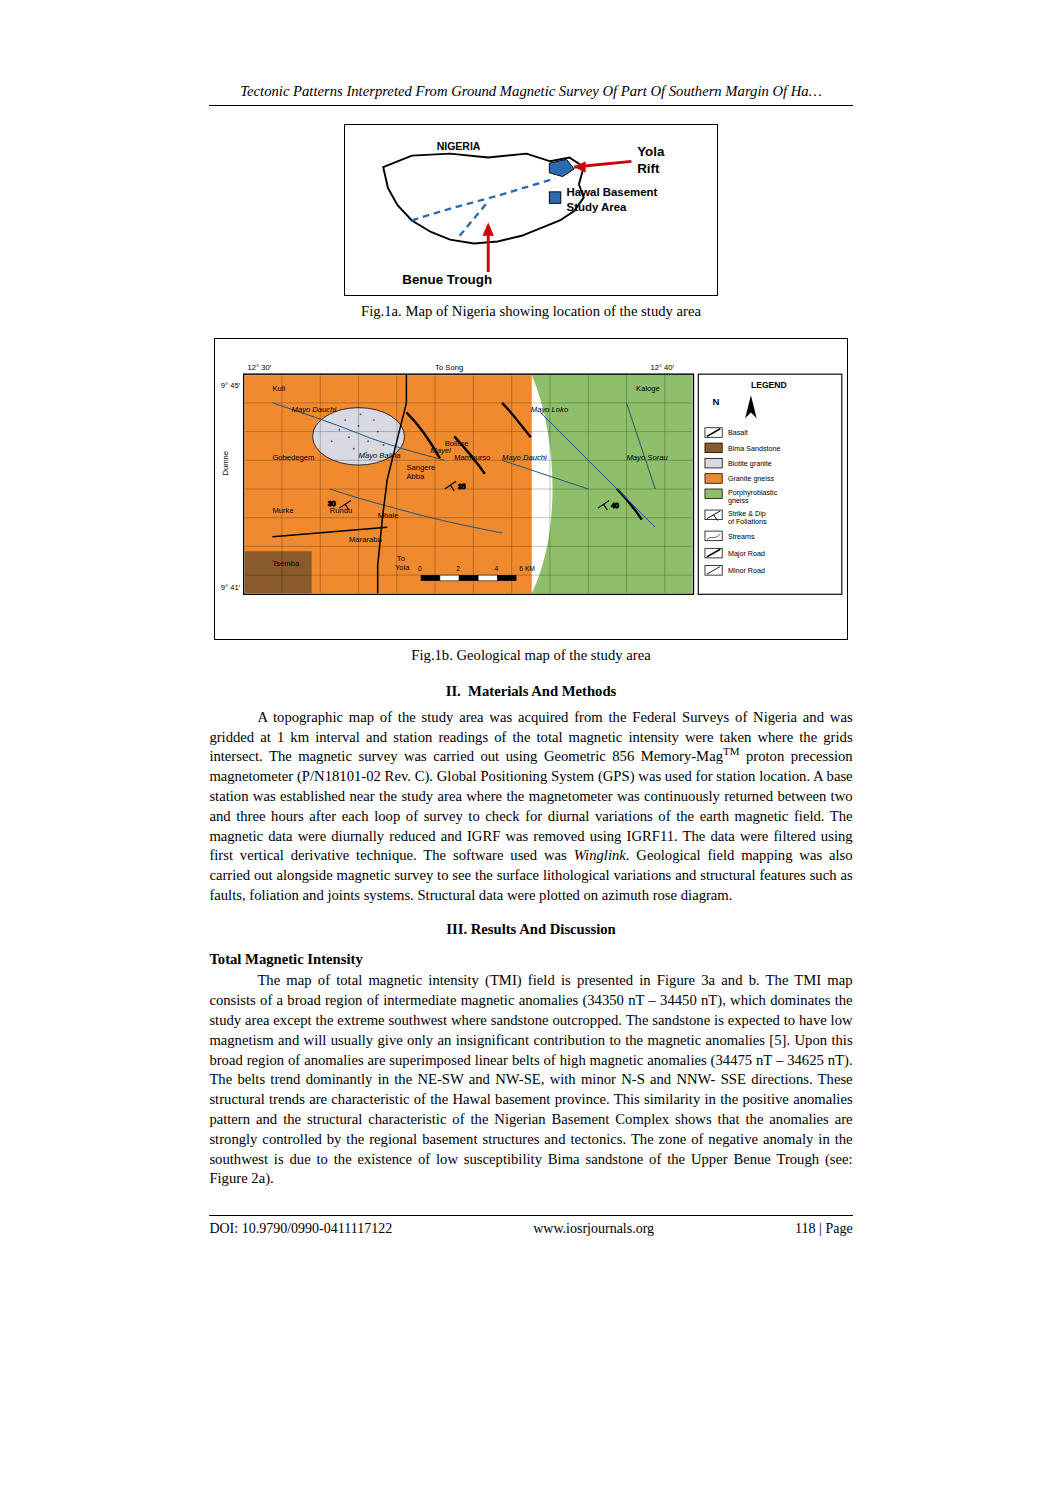Tectonic Patterns Interpreted From Ground Magnetic Survey Of Part Of Southern Margin Of Ha…
Yola Rift Hawal Basement Study Area Benue Trough NIGERIA
Fig.1a. Map of Nigeria showing location of the study area
Kuli Mayo Dauchi Gobedegem Mayo Balina Sangere Abba Murke Rundu Mbale Mararaba Tsemba Mamburso Bollore Mayel Mayo Dauchi Mayo Loko Mayo Sorau Kaloge To Yola To Song 12° 30′ 12° 40′ 9° 45′ 9° 41′ Dumne 35 40 30 0 2 4 6 KM LEGEND N Basalt Bima Sandstone Biotite granite Granite gneiss Porphyroblastic gneiss Strike & Dip of Foliations Streams Major Road Minor Road
Fig.1b. Geological map of the study area
II. Materials And Methods
A topographic map of the study area was acquired from the Federal Surveys of Nigeria and was gridded at 1 km interval and station readings of the total magnetic intensity were taken where the grids intersect. The magnetic survey was carried out using Geometric 856 Memory-MagTM proton precession magnetometer (P/N18101-02 Rev. C). Global Positioning System (GPS) was used for station location. A base station was established near the study area where the magnetometer was continuously returned between two and three hours after each loop of survey to check for diurnal variations of the earth magnetic field. The magnetic data were diurnally reduced and IGRF was removed using IGRF11. The data were filtered using first vertical derivative technique. The software used was Winglink. Geological field mapping was also carried out alongside magnetic survey to see the surface lithological variations and structural features such as faults, foliation and joints systems. Structural data were plotted on azimuth rose diagram.
III. Results And Discussion
Total Magnetic Intensity
The map of total magnetic intensity (TMI) field is presented in Figure 3a and b. The TMI map consists of a broad region of intermediate magnetic anomalies (34350 nT – 34450 nT), which dominates the study area except the extreme southwest where sandstone outcropped. The sandstone is expected to have low magnetism and will usually give only an insignificant contribution to the magnetic anomalies [5]. Upon this broad region of anomalies are superimposed linear belts of high magnetic anomalies (34475 nT – 34625 nT). The belts trend dominantly in the NE-SW and NW-SE, with minor N-S and NNW- SSE directions. These structural trends are characteristic of the Hawal basement province. This similarity in the positive anomalies pattern and the structural characteristic of the Nigerian Basement Complex shows that the anomalies are strongly controlled by the regional basement structures and tectonics. The zone of negative anomaly in the southwest is due to the existence of low susceptibility Bima sandstone of the Upper Benue Trough (see: Figure 2a).
DOI: 10.9790/0990-0411117122
www.iosrjournals.org
118 | Page